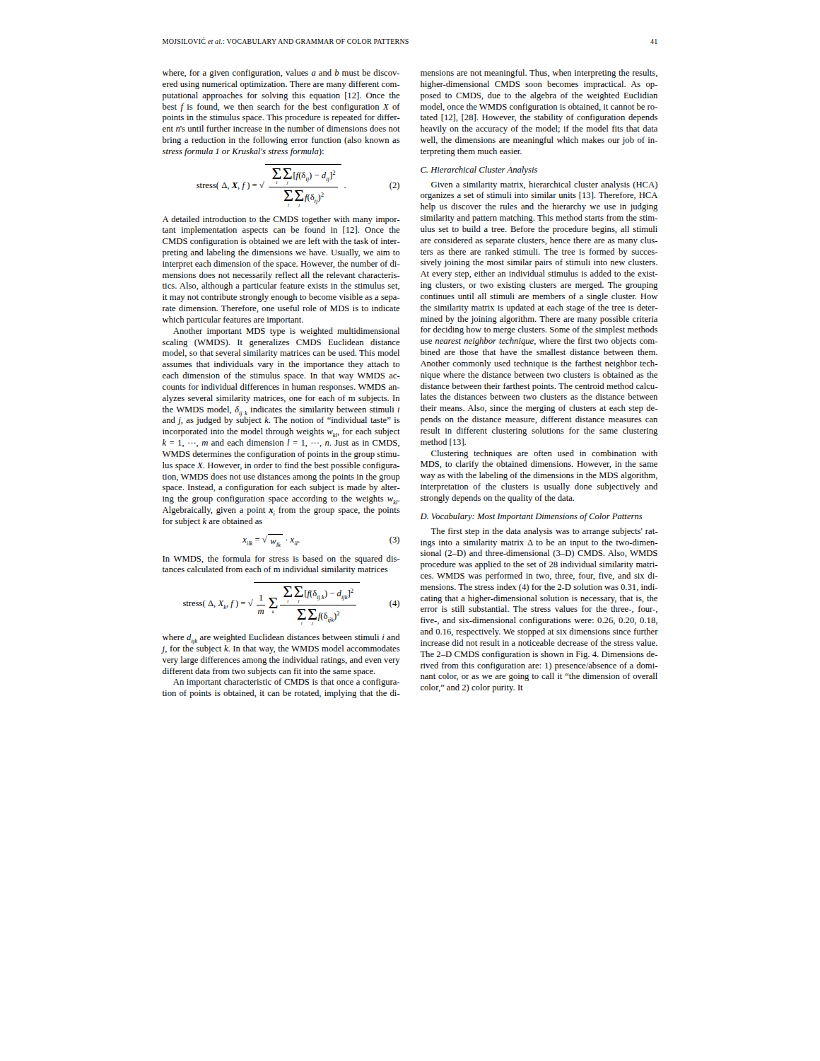MOJSILOVIĆ et al.: VOCABULARY AND GRAMMAR OF COLOR PATTERNS
41
where, for a given configuration, values a and b must be discovered using numerical optimization. There are many different computational approaches for solving this equation [12]. Once the best f is found, we then search for the best configuration X of points in the stimulus space. This procedure is repeated for different n's until further increase in the number of dimensions does not bring a reduction in the following error function (also known as stress formula 1 or Kruskal's stress formula):
stress(Δ, X, f) = √ Σi Σj [f(δij) − dij]2 Σi Σj f(δij)2 .
(2)
A detailed introduction to the CMDS together with many important implementation aspects can be found in [12]. Once the CMDS configuration is obtained we are left with the task of interpreting and labeling the dimensions we have. Usually, we aim to interpret each dimension of the space. However, the number of dimensions does not necessarily reflect all the relevant characteristics. Also, although a particular feature exists in the stimulus set, it may not contribute strongly enough to become visible as a separate dimension. Therefore, one useful role of MDS is to indicate which particular features are important.
Another important MDS type is weighted multidimensional scaling (WMDS). It generalizes CMDS Euclidean distance model, so that several similarity matrices can be used. This model assumes that individuals vary in the importance they attach to each dimension of the stimulus space. In that way WMDS accounts for individual differences in human responses. WMDS analyzes several similarity matrices, one for each of m subjects. In the WMDS model, δij k indicates the similarity between stimuli i and j, as judged by subject k. The notion of “individual taste” is incorporated into the model through weights wkl, for each subject k = 1, ···, m and each dimension l = 1, ···, n. Just as in CMDS, WMDS determines the configuration of points in the group stimulus space X. However, in order to find the best possible configuration, WMDS does not use distances among the points in the group space. Instead, a configuration for each subject is made by altering the group configuration space according to the weights wkl. Algebraically, given a point xi from the group space, the points for subject k are obtained as
xilk = √ wlk · xil.
(3)
In WMDS, the formula for stress is based on the squared distances calculated from each of m individual similarity matrices
stress(Δ, Xk, f) = √ 1 m Σk Σi Σj [f(δij k) − dijk]2 Σi Σj f(δijk)2
(4)
where dijk are weighted Euclidean distances between stimuli i and j, for the subject k. In that way, the WMDS model accommodates very large differences among the individual ratings, and even very different data from two subjects can fit into the same space.
An important characteristic of CMDS is that once a configuration of points is obtained, it can be rotated, implying that the dimensions are not meaningful. Thus, when interpreting the results, higher-dimensional CMDS soon becomes impractical. As opposed to CMDS, due to the algebra of the weighted Euclidian model, once the WMDS configuration is obtained, it cannot be rotated [12], [28]. However, the stability of configuration depends heavily on the accuracy of the model; if the model fits that data well, the dimensions are meaningful which makes our job of interpreting them much easier.
C. Hierarchical Cluster Analysis
Given a similarity matrix, hierarchical cluster analysis (HCA) organizes a set of stimuli into similar units [13]. Therefore, HCA help us discover the rules and the hierarchy we use in judging similarity and pattern matching. This method starts from the stimulus set to build a tree. Before the procedure begins, all stimuli are considered as separate clusters, hence there are as many clusters as there are ranked stimuli. The tree is formed by successively joining the most similar pairs of stimuli into new clusters. At every step, either an individual stimulus is added to the existing clusters, or two existing clusters are merged. The grouping continues until all stimuli are members of a single cluster. How the similarity matrix is updated at each stage of the tree is determined by the joining algorithm. There are many possible criteria for deciding how to merge clusters. Some of the simplest methods use nearest neighbor technique, where the first two objects combined are those that have the smallest distance between them. Another commonly used technique is the farthest neighbor technique where the distance between two clusters is obtained as the distance between their farthest points. The centroid method calculates the distances between two clusters as the distance between their means. Also, since the merging of clusters at each step depends on the distance measure, different distance measures can result in different clustering solutions for the same clustering method [13].
Clustering techniques are often used in combination with MDS, to clarify the obtained dimensions. However, in the same way as with the labeling of the dimensions in the MDS algorithm, interpretation of the clusters is usually done subjectively and strongly depends on the quality of the data.
D. Vocabulary: Most Important Dimensions of Color Patterns
The first step in the data analysis was to arrange subjects' ratings into a similarity matrix Δ to be an input to the two-dimensional (2–D) and three-dimensional (3–D) CMDS. Also, WMDS procedure was applied to the set of 28 individual similarity matrices. WMDS was performed in two, three, four, five, and six dimensions. The stress index (4) for the 2-D solution was 0.31, indicating that a higher-dimensional solution is necessary, that is, the error is still substantial. The stress values for the three-, four-, five-, and six-dimensional configurations were: 0.26, 0.20, 0.18, and 0.16, respectively. We stopped at six dimensions since further increase did not result in a noticeable decrease of the stress value. The 2–D CMDS configuration is shown in Fig. 4. Dimensions derived from this configuration are: 1) presence/absence of a dominant color, or as we are going to call it “the dimension of overall color,” and 2) color purity. It